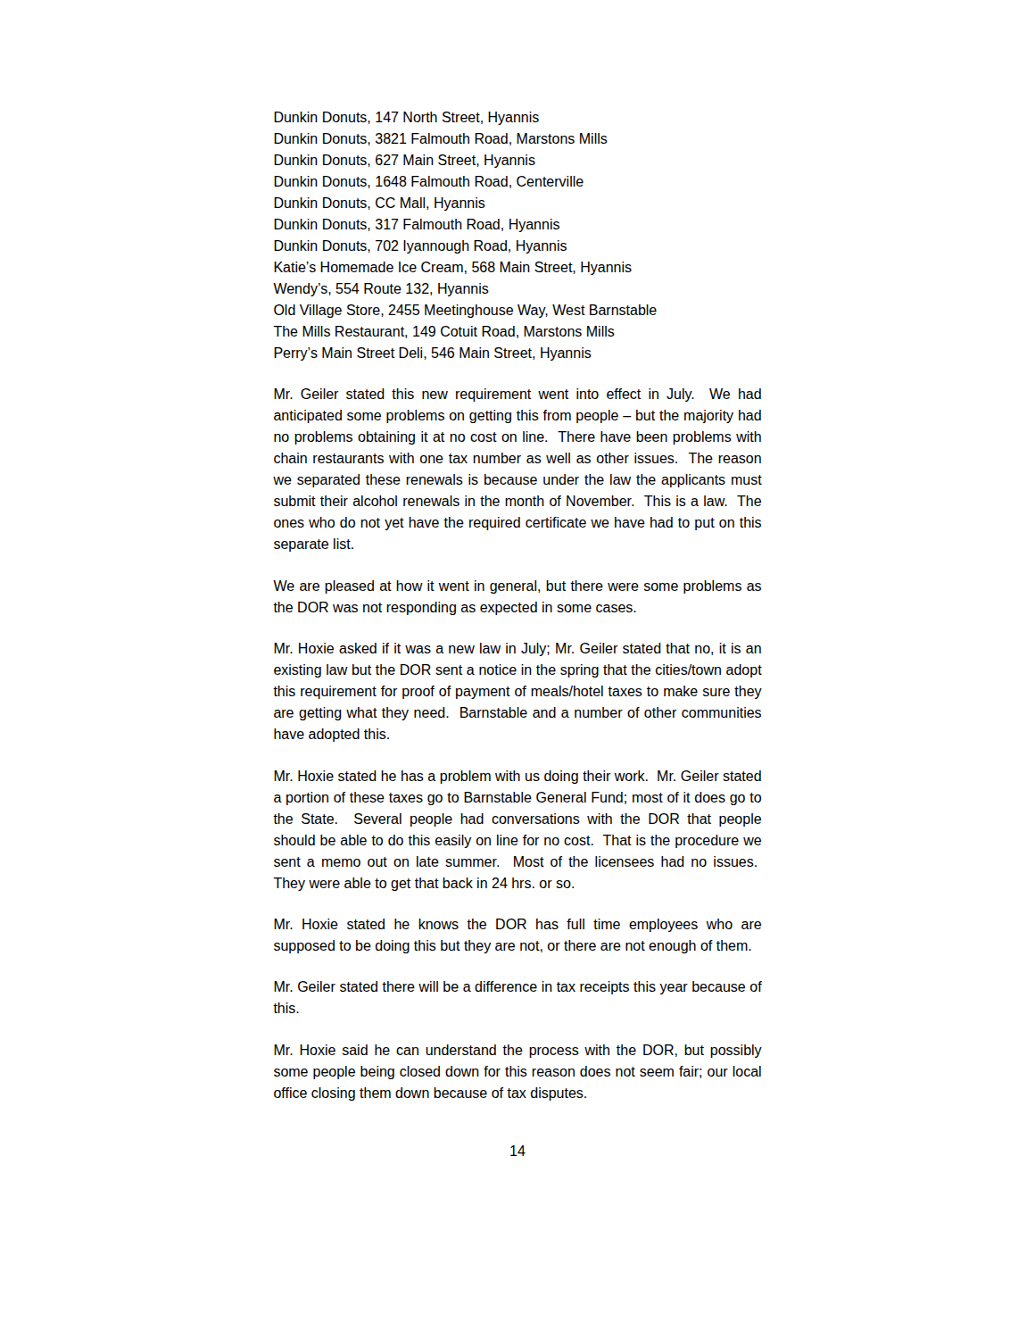Dunkin Donuts, 147 North Street, Hyannis
Dunkin Donuts, 3821 Falmouth Road, Marstons Mills
Dunkin Donuts, 627 Main Street, Hyannis
Dunkin Donuts, 1648 Falmouth Road, Centerville
Dunkin Donuts, CC Mall, Hyannis
Dunkin Donuts, 317 Falmouth Road, Hyannis
Dunkin Donuts, 702 Iyannough Road, Hyannis
Katie’s Homemade Ice Cream, 568 Main Street, Hyannis
Wendy’s, 554 Route 132, Hyannis
Old Village Store, 2455 Meetinghouse Way, West Barnstable
The Mills Restaurant, 149 Cotuit Road, Marstons Mills
Perry’s Main Street Deli, 546 Main Street, Hyannis
Mr. Geiler stated this new requirement went into effect in July. We had anticipated some problems on getting this from people – but the majority had no problems obtaining it at no cost on line. There have been problems with chain restaurants with one tax number as well as other issues. The reason we separated these renewals is because under the law the applicants must submit their alcohol renewals in the month of November. This is a law. The ones who do not yet have the required certificate we have had to put on this separate list.
We are pleased at how it went in general, but there were some problems as the DOR was not responding as expected in some cases.
Mr. Hoxie asked if it was a new law in July; Mr. Geiler stated that no, it is an existing law but the DOR sent a notice in the spring that the cities/town adopt this requirement for proof of payment of meals/hotel taxes to make sure they are getting what they need. Barnstable and a number of other communities have adopted this.
Mr. Hoxie stated he has a problem with us doing their work. Mr. Geiler stated a portion of these taxes go to Barnstable General Fund; most of it does go to the State. Several people had conversations with the DOR that people should be able to do this easily on line for no cost. That is the procedure we sent a memo out on late summer. Most of the licensees had no issues. They were able to get that back in 24 hrs. or so.
Mr. Hoxie stated he knows the DOR has full time employees who are supposed to be doing this but they are not, or there are not enough of them.
Mr. Geiler stated there will be a difference in tax receipts this year because of this.
Mr. Hoxie said he can understand the process with the DOR, but possibly some people being closed down for this reason does not seem fair; our local office closing them down because of tax disputes.
14